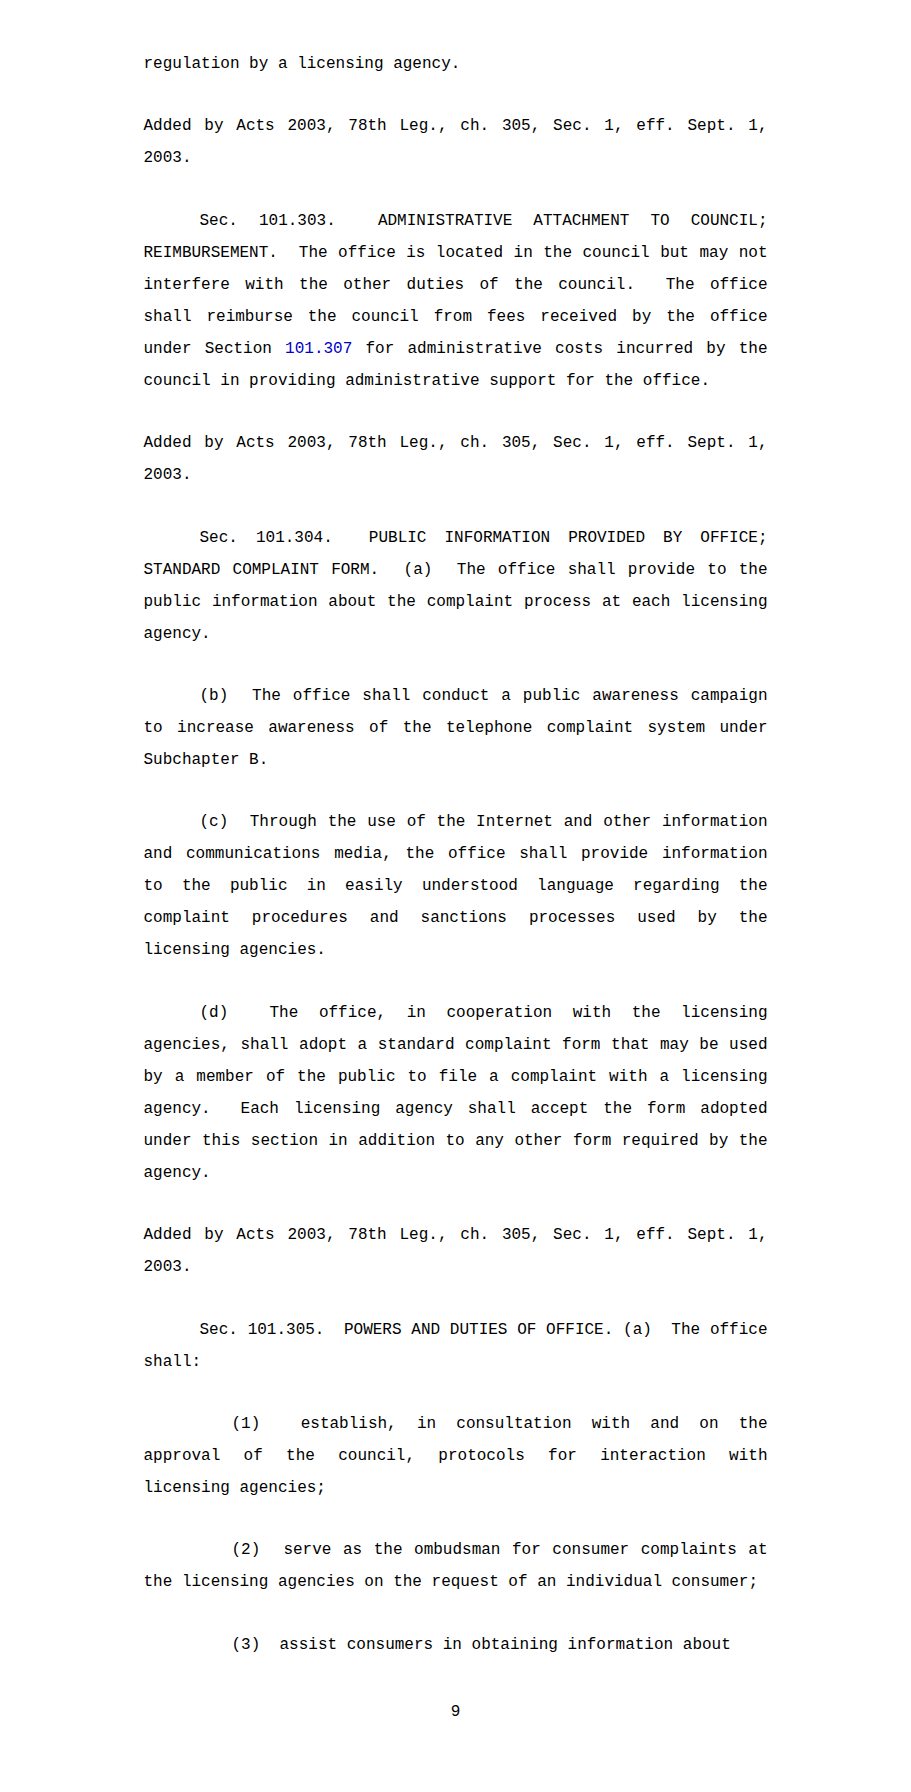regulation by a licensing agency.
Added by Acts 2003, 78th Leg., ch. 305, Sec. 1, eff. Sept. 1, 2003.
Sec. 101.303. ADMINISTRATIVE ATTACHMENT TO COUNCIL; REIMBURSEMENT. The office is located in the council but may not interfere with the other duties of the council. The office shall reimburse the council from fees received by the office under Section 101.307 for administrative costs incurred by the council in providing administrative support for the office.
Added by Acts 2003, 78th Leg., ch. 305, Sec. 1, eff. Sept. 1, 2003.
Sec. 101.304. PUBLIC INFORMATION PROVIDED BY OFFICE; STANDARD COMPLAINT FORM. (a) The office shall provide to the public information about the complaint process at each licensing agency.
(b) The office shall conduct a public awareness campaign to increase awareness of the telephone complaint system under Subchapter B.
(c) Through the use of the Internet and other information and communications media, the office shall provide information to the public in easily understood language regarding the complaint procedures and sanctions processes used by the licensing agencies.
(d) The office, in cooperation with the licensing agencies, shall adopt a standard complaint form that may be used by a member of the public to file a complaint with a licensing agency. Each licensing agency shall accept the form adopted under this section in addition to any other form required by the agency.
Added by Acts 2003, 78th Leg., ch. 305, Sec. 1, eff. Sept. 1, 2003.
Sec. 101.305. POWERS AND DUTIES OF OFFICE. (a) The office shall:
(1) establish, in consultation with and on the approval of the council, protocols for interaction with licensing agencies;
(2) serve as the ombudsman for consumer complaints at the licensing agencies on the request of an individual consumer;
(3) assist consumers in obtaining information about
9